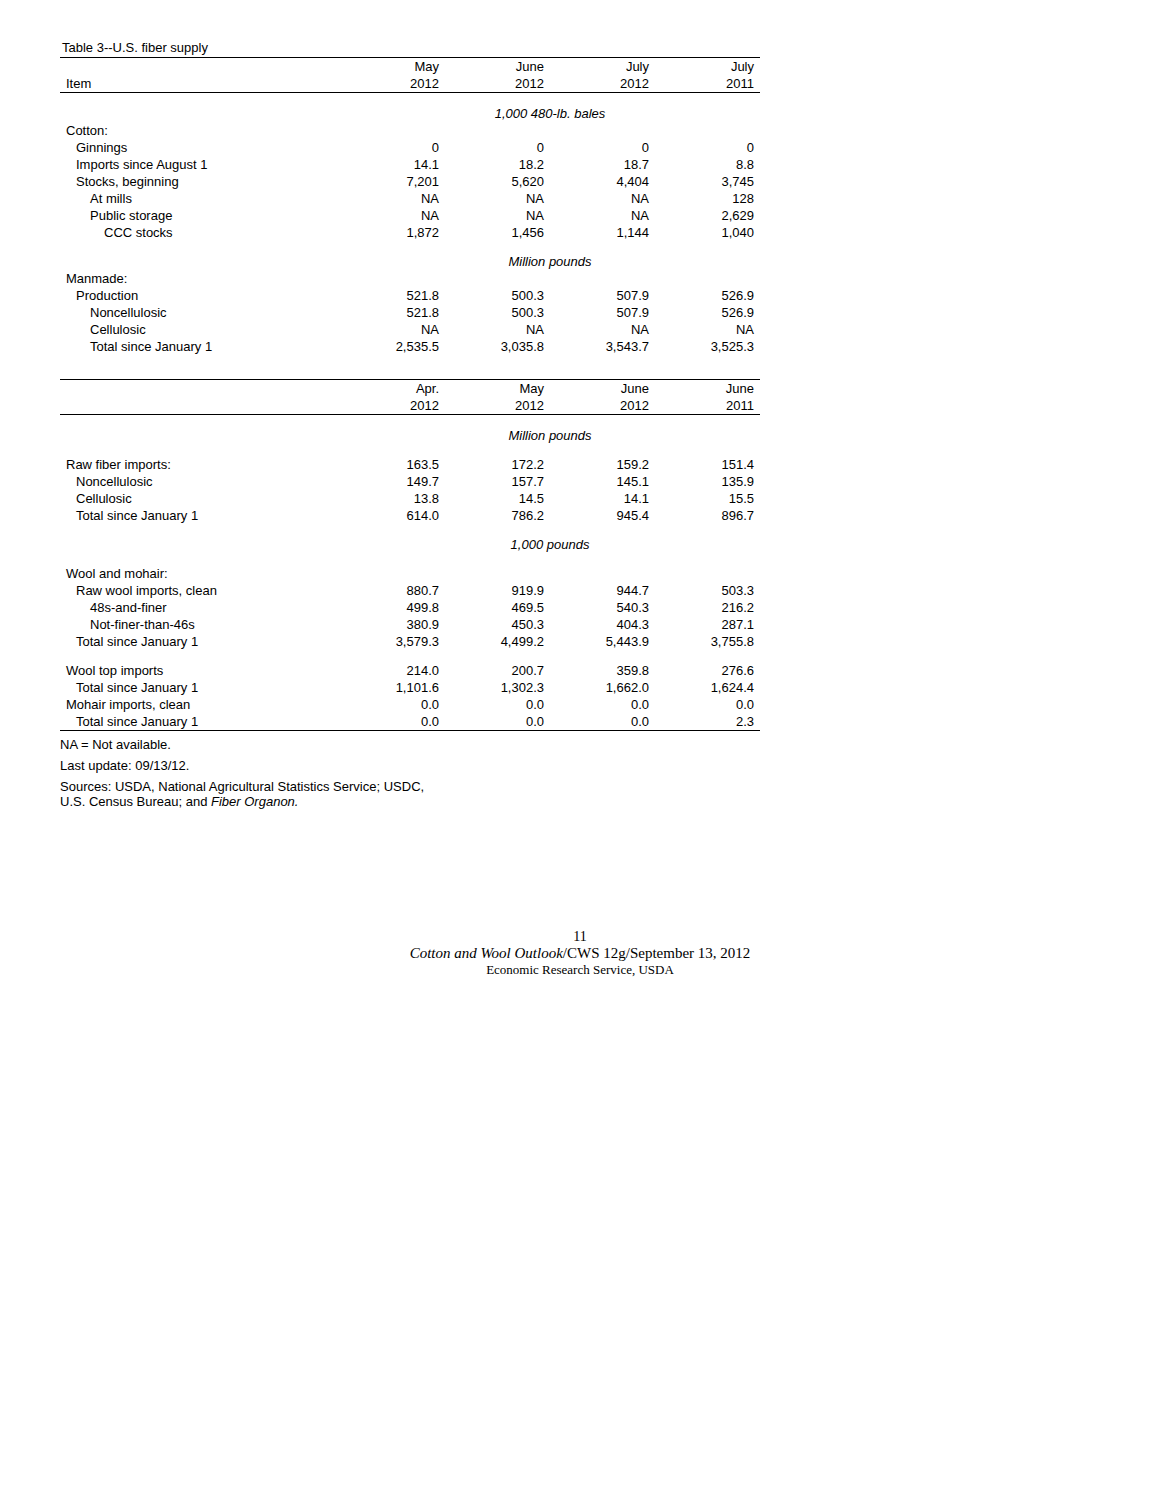Table 3--U.S. fiber supply
| | May | June | July | July |
| Item | 2012 | 2012 | 2012 | 2011 |
| | 1,000 480-lb. bales |
| Cotton: | | | | |
| Ginnings | 0 | 0 | 0 | 0 |
| Imports since August 1 | 14.1 | 18.2 | 18.7 | 8.8 |
| Stocks, beginning | 7,201 | 5,620 | 4,404 | 3,745 |
| At mills | NA | NA | NA | 128 |
| Public storage | NA | NA | NA | 2,629 |
| CCC stocks | 1,872 | 1,456 | 1,144 | 1,040 |
| | Million pounds |
| Manmade: | | | | |
| Production | 521.8 | 500.3 | 507.9 | 526.9 |
| Noncellulosic | 521.8 | 500.3 | 507.9 | 526.9 |
| Cellulosic | NA | NA | NA | NA |
| Total since January 1 | 2,535.5 | 3,035.8 | 3,543.7 | 3,525.3 |
| | Apr. | May | June | June |
| | 2012 | 2012 | 2012 | 2011 |
| | Million pounds |
| Raw fiber imports: | 163.5 | 172.2 | 159.2 | 151.4 |
| Noncellulosic | 149.7 | 157.7 | 145.1 | 135.9 |
| Cellulosic | 13.8 | 14.5 | 14.1 | 15.5 |
| Total since January 1 | 614.0 | 786.2 | 945.4 | 896.7 |
| | 1,000 pounds |
| Wool and mohair: | | | | |
| Raw wool imports, clean | 880.7 | 919.9 | 944.7 | 503.3 |
| 48s-and-finer | 499.8 | 469.5 | 540.3 | 216.2 |
| Not-finer-than-46s | 380.9 | 450.3 | 404.3 | 287.1 |
| Total since January 1 | 3,579.3 | 4,499.2 | 5,443.9 | 3,755.8 |
| Wool top imports | 214.0 | 200.7 | 359.8 | 276.6 |
| Total since January 1 | 1,101.6 | 1,302.3 | 1,662.0 | 1,624.4 |
| Mohair imports, clean | 0.0 | 0.0 | 0.0 | 0.0 |
| Total since January 1 | 0.0 | 0.0 | 0.0 | 2.3 |
NA = Not available.
Last update: 09/13/12.
Sources: USDA, National Agricultural Statistics Service; USDC,
U.S. Census Bureau; and Fiber Organon.
11
Cotton and Wool Outlook/CWS 12g/September 13, 2012
Economic Research Service, USDA